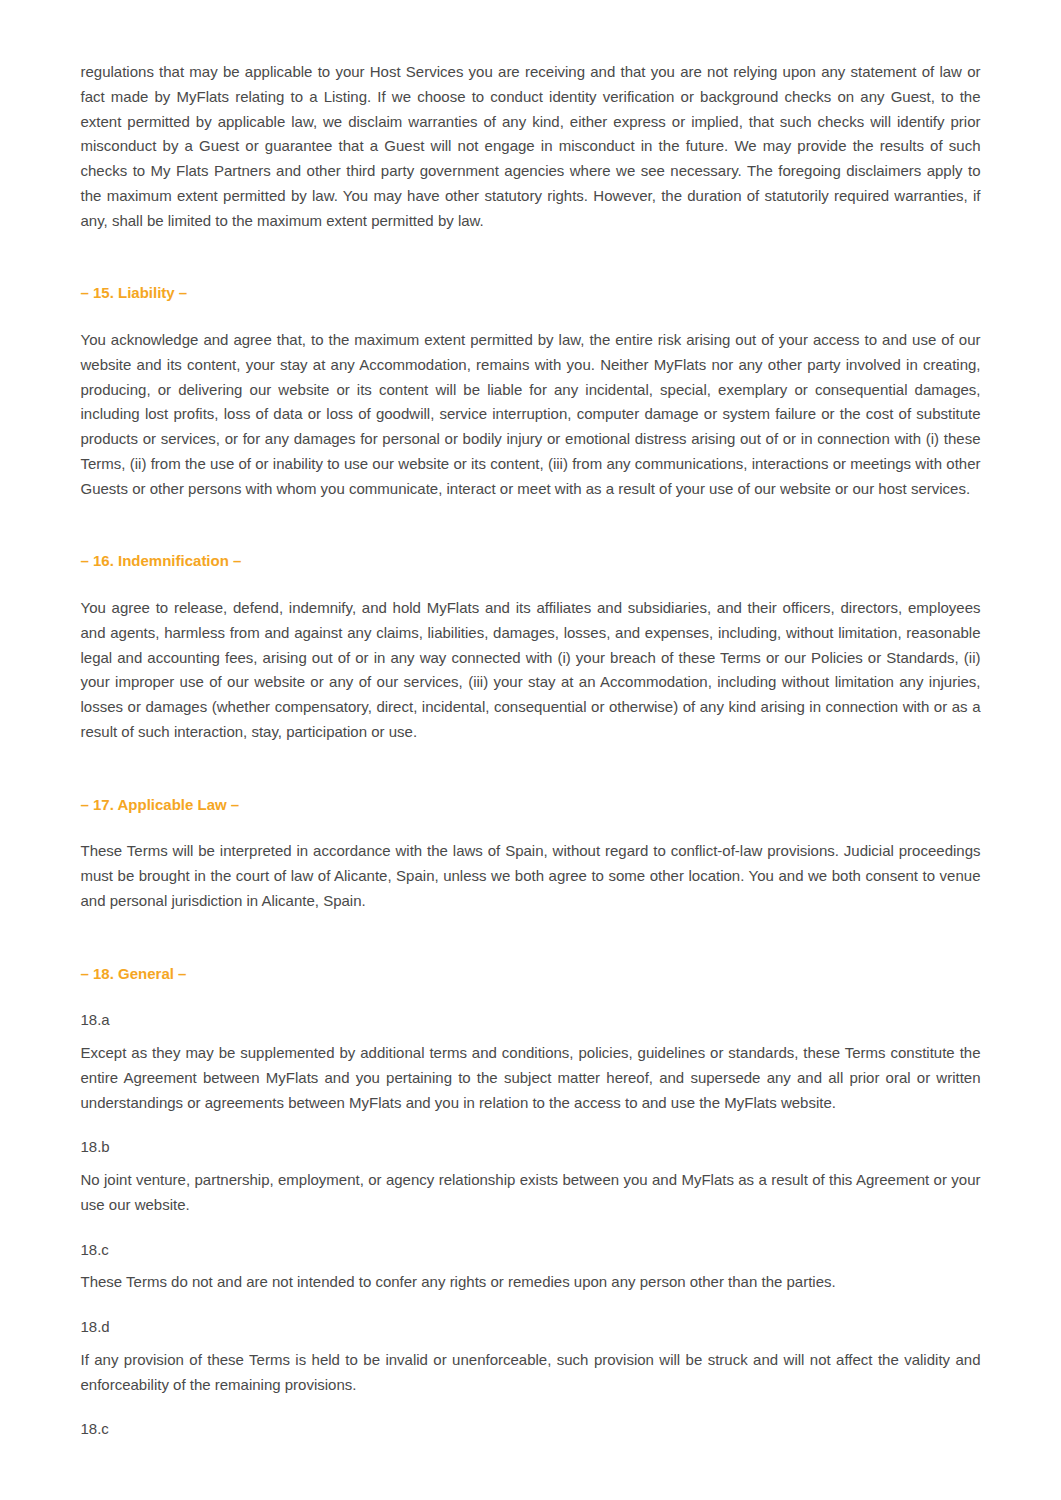regulations that may be applicable to your Host Services you are receiving and that you are not relying upon any statement of law or fact made by MyFlats relating to a Listing. If we choose to conduct identity verification or background checks on any Guest, to the extent permitted by applicable law, we disclaim warranties of any kind, either express or implied, that such checks will identify prior misconduct by a Guest or guarantee that a Guest will not engage in misconduct in the future. We may provide the results of such checks to My Flats Partners and other third party government agencies where we see necessary. The foregoing disclaimers apply to the maximum extent permitted by law. You may have other statutory rights. However, the duration of statutorily required warranties, if any, shall be limited to the maximum extent permitted by law.
– 15. Liability –
You acknowledge and agree that, to the maximum extent permitted by law, the entire risk arising out of your access to and use of our website and its content, your stay at any Accommodation, remains with you. Neither MyFlats nor any other party involved in creating, producing, or delivering our website or its content will be liable for any incidental, special, exemplary or consequential damages, including lost profits, loss of data or loss of goodwill, service interruption, computer damage or system failure or the cost of substitute products or services, or for any damages for personal or bodily injury or emotional distress arising out of or in connection with (i) these Terms, (ii) from the use of or inability to use our website or its content, (iii) from any communications, interactions or meetings with other Guests or other persons with whom you communicate, interact or meet with as a result of your use of our website or our host services.
– 16. Indemnification –
You agree to release, defend, indemnify, and hold MyFlats and its affiliates and subsidiaries, and their officers, directors, employees and agents, harmless from and against any claims, liabilities, damages, losses, and expenses, including, without limitation, reasonable legal and accounting fees, arising out of or in any way connected with (i) your breach of these Terms or our Policies or Standards, (ii) your improper use of our website or any of our services, (iii) your stay at an Accommodation, including without limitation any injuries, losses or damages (whether compensatory, direct, incidental, consequential or otherwise) of any kind arising in connection with or as a result of such interaction, stay, participation or use.
– 17. Applicable Law –
These Terms will be interpreted in accordance with the laws of Spain, without regard to conflict-of-law provisions. Judicial proceedings must be brought in the court of law of Alicante, Spain, unless we both agree to some other location. You and we both consent to venue and personal jurisdiction in Alicante, Spain.
– 18. General –
18.a
Except as they may be supplemented by additional terms and conditions, policies, guidelines or standards, these Terms constitute the entire Agreement between MyFlats and you pertaining to the subject matter hereof, and supersede any and all prior oral or written understandings or agreements between MyFlats and you in relation to the access to and use the MyFlats website.
18.b
No joint venture, partnership, employment, or agency relationship exists between you and MyFlats as a result of this Agreement or your use our website.
18.c
These Terms do not and are not intended to confer any rights or remedies upon any person other than the parties.
18.d
If any provision of these Terms is held to be invalid or unenforceable, such provision will be struck and will not affect the validity and enforceability of the remaining provisions.
18.c